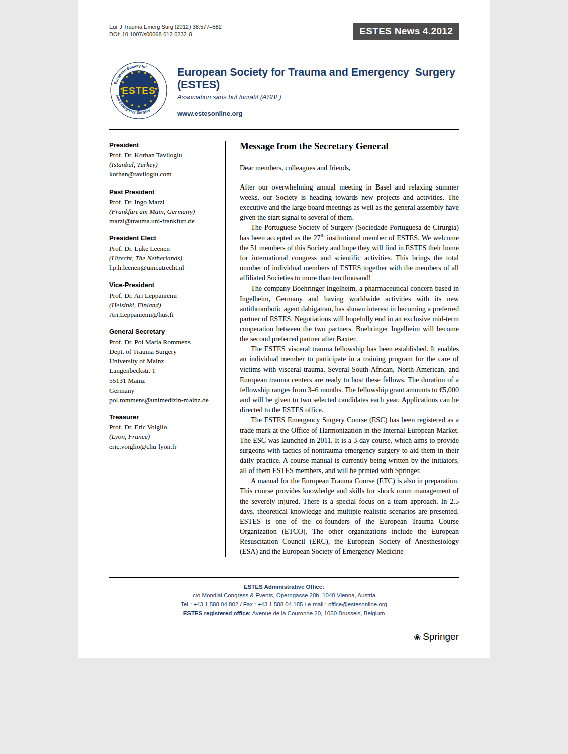Eur J Trauma Emerg Surg (2012) 38:577–582
DOI: 10.1007/s00068-012-0232-8
ESTES News 4.2012
ESTES European Society for and Emergency Surgery Trauma
European Society for Trauma and Emergency Surgery (ESTES)
Association sans but lucratif (ASBL)
www.estesonline.org
President
Prof. Dr. Korhan Taviloglu
(Istanbul, Turkey)
korhan@taviloglu.com
Past President
Prof. Dr. Ingo Marzi
(Frankfurt am Main, Germany)
marzi@trauma.uni-frankfurt.de
President Elect
Prof. Dr. Luke Leenen
(Utrecht, The Netherlands)
l.p.h.leenen@umcutrecht.nl
Vice-President
Prof. Dr. Ari Leppäniemi
(Helsinki, Finland)
Ari.Leppaniemi@hus.fi
General Secretary
Prof. Dr. Pol Maria Rommens
Dept. of Trauma Surgery
University of Mainz
Langenbeckstr. 1
55131 Mainz
Germany
pol.rommens@unimedizin-mainz.de
Treasurer
Prof. Dr. Eric Voiglio
(Lyon, France)
eric.voiglio@chu-lyon.fr
Message from the Secretary General
Dear members, colleagues and friends,
After our overwhelming annual meeting in Basel and relaxing summer weeks, our Society is heading towards new projects and activities. The executive and the large board meetings as well as the general assembly have given the start signal to several of them.
The Portuguese Society of Surgery (Sociedade Portuguesa de Cirurgia) has been accepted as the 27th institutional member of ESTES. We welcome the 51 members of this Society and hope they will find in ESTES their home for international congress and scientific activities. This brings the total number of individual members of ESTES together with the members of all affiliated Societies to more than ten thousand!
The company Boehringer Ingelheim, a pharmaceutical concern based in Ingelheim, Germany and having worldwide activities with its new antithrombotic agent dabigatran, has shown interest in becoming a preferred partner of ESTES. Negotiations will hopefully end in an exclusive mid-term cooperation between the two partners. Boehringer Ingelheim will become the second preferred partner after Baxter.
The ESTES visceral trauma fellowship has been established. It enables an individual member to participate in a training program for the care of victims with visceral trauma. Several South-African, North-American, and European trauma centers are ready to host these fellows. The duration of a fellowship ranges from 3–6 months. The fellowship grant amounts to €5,000 and will be given to two selected candidates each year. Applications can be directed to the ESTES office.
The ESTES Emergency Surgery Course (ESC) has been registered as a trade mark at the Office of Harmonization in the Internal European Market. The ESC was launched in 2011. It is a 3-day course, which aims to provide surgeons with tactics of nontrauma emergency surgery to aid them in their daily practice. A course manual is currently being written by the initiators, all of them ESTES members, and will be printed with Springer.
A manual for the European Trauma Course (ETC) is also in preparation. This course provides knowledge and skills for shock room management of the severely injured. There is a special focus on a team approach. In 2.5 days, theoretical knowledge and multiple realistic scenarios are presented. ESTES is one of the co-founders of the European Trauma Course Organization (ETCO). The other organizations include the European Resuscitation Council (ERC), the European Society of Anesthesiology (ESA) and the European Society of Emergency Medicine
ESTES Administrative Office:
c/o Mondial Congress & Events, Operngasse 20b, 1040 Vienna, Austria
Tel : +43 1 588 04 802 / Fax : +43 1 588 04 185 / e-mail : office@estesonline.org
ESTES registered office: Avenue de la Couronne 20, 1050 Brussels, Belgium
❀Springer